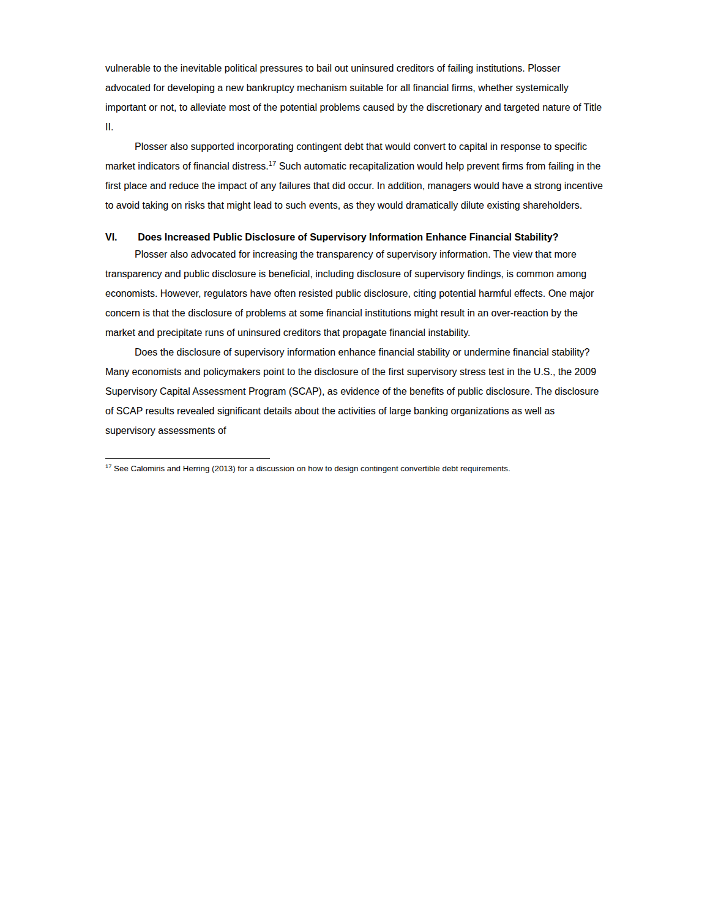vulnerable to the inevitable political pressures to bail out uninsured creditors of failing institutions. Plosser advocated for developing a new bankruptcy mechanism suitable for all financial firms, whether systemically important or not, to alleviate most of the potential problems caused by the discretionary and targeted nature of Title II.
Plosser also supported incorporating contingent debt that would convert to capital in response to specific market indicators of financial distress.17 Such automatic recapitalization would help prevent firms from failing in the first place and reduce the impact of any failures that did occur. In addition, managers would have a strong incentive to avoid taking on risks that might lead to such events, as they would dramatically dilute existing shareholders.
VI. Does Increased Public Disclosure of Supervisory Information Enhance Financial Stability?
Plosser also advocated for increasing the transparency of supervisory information. The view that more transparency and public disclosure is beneficial, including disclosure of supervisory findings, is common among economists. However, regulators have often resisted public disclosure, citing potential harmful effects. One major concern is that the disclosure of problems at some financial institutions might result in an over-reaction by the market and precipitate runs of uninsured creditors that propagate financial instability.
Does the disclosure of supervisory information enhance financial stability or undermine financial stability? Many economists and policymakers point to the disclosure of the first supervisory stress test in the U.S., the 2009 Supervisory Capital Assessment Program (SCAP), as evidence of the benefits of public disclosure. The disclosure of SCAP results revealed significant details about the activities of large banking organizations as well as supervisory assessments of
17 See Calomiris and Herring (2013) for a discussion on how to design contingent convertible debt requirements.